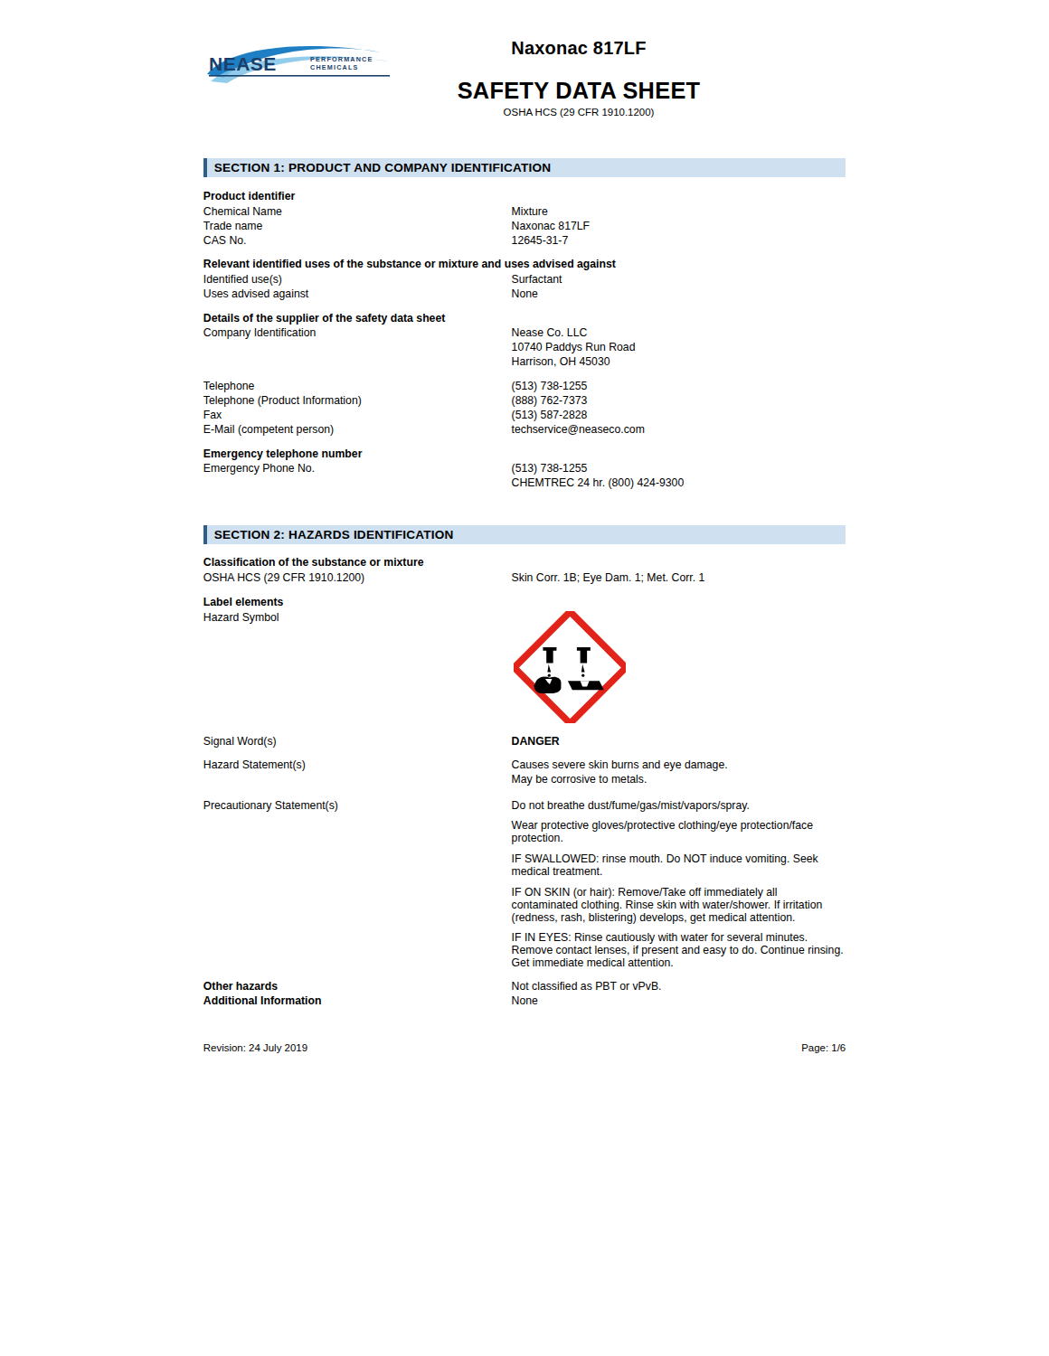NEASE PERFORMANCE CHEMICALS
Naxonac 817LF
SAFETY DATA SHEET
OSHA HCS (29 CFR 1910.1200)
SECTION 1: PRODUCT AND COMPANY IDENTIFICATION
Product identifier
| Chemical Name | Mixture |
| Trade name | Naxonac 817LF |
| CAS No. | 12645-31-7 |
Relevant identified uses of the substance or mixture and uses advised against
| Identified use(s) | Surfactant |
| Uses advised against | None |
Details of the supplier of the safety data sheet
| Company Identification | Nease Co. LLC |
| | 10740 Paddys Run Road |
| | Harrison, OH 45030 |
| Telephone | (513) 738-1255 |
| Telephone (Product Information) | (888) 762-7373 |
| Fax | (513) 587-2828 |
| E-Mail (competent person) | techservice@neaseco.com |
Emergency telephone number
| Emergency Phone No. | (513) 738-1255 |
| | CHEMTREC 24 hr. (800) 424-9300 |
SECTION 2: HAZARDS IDENTIFICATION
Classification of the substance or mixture
| OSHA HCS (29 CFR 1910.1200) | Skin Corr. 1B; Eye Dam. 1; Met. Corr. 1 |
Label elements
| Hazard Symbol | |
| Signal Word(s) | DANGER |
| Hazard Statement(s) | Causes severe skin burns and eye damage. May be corrosive to metals. |
| Precautionary Statement(s) | Do not breathe dust/fume/gas/mist/vapors/spray. Wear protective gloves/protective clothing/eye protection/face protection. IF SWALLOWED: rinse mouth. Do NOT induce vomiting. Seek medical treatment. IF ON SKIN (or hair): Remove/Take off immediately all contaminated clothing. Rinse skin with water/shower. If irritation (redness, rash, blistering) develops, get medical attention. IF IN EYES: Rinse cautiously with water for several minutes. Remove contact lenses, if present and easy to do. Continue rinsing. Get immediate medical attention. |
| Other hazards | Not classified as PBT or vPvB. |
| Additional Information | None |
Revision: 24 July 2019
Page: 1/6